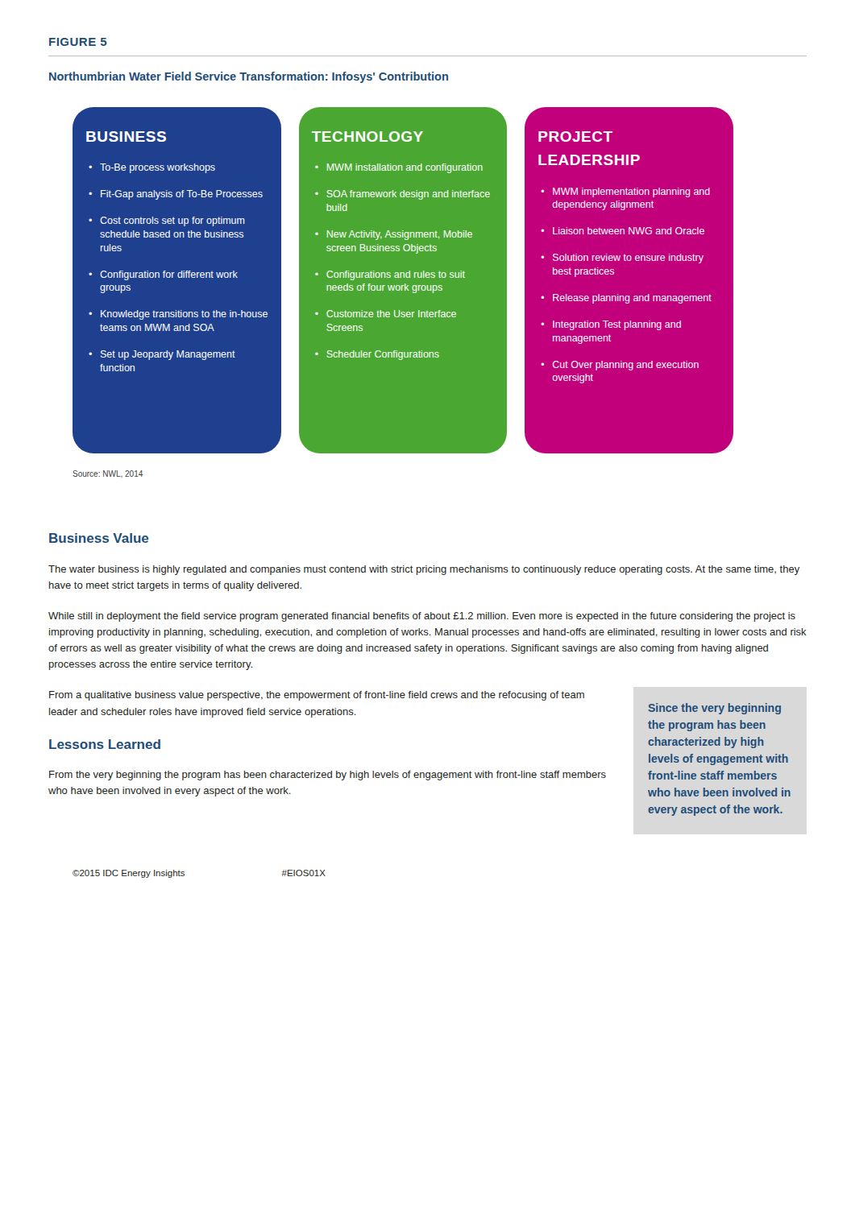FIGURE 5
Northumbrian Water Field Service Transformation: Infosys' Contribution
BUSINESS
To-Be process workshops
Fit-Gap analysis of To-Be Processes
Cost controls set up for optimum schedule based on the business rules
Configuration for different work groups
Knowledge transitions to the in-house teams on MWM and SOA
Set up Jeopardy Management function
TECHNOLOGY
MWM installation and configuration
SOA framework design and interface build
New Activity, Assignment, Mobile screen Business Objects
Configurations and rules to suit needs of four work groups
Customize the User Interface Screens
Scheduler Configurations
PROJECT
LEADERSHIP
MWM implementation planning and dependency alignment
Liaison between NWG and Oracle
Solution review to ensure industry best practices
Release planning and management
Integration Test planning and management
Cut Over planning and execution oversight
Source: NWL, 2014
Business Value
The water business is highly regulated and companies must contend with strict pricing mechanisms to continuously reduce operating costs. At the same time, they have to meet strict targets in terms of quality delivered.
While still in deployment the field service program generated financial benefits of about £1.2 million. Even more is expected in the future considering the project is improving productivity in planning, scheduling, execution, and completion of works. Manual processes and hand-offs are eliminated, resulting in lower costs and risk of errors as well as greater visibility of what the crews are doing and increased safety in operations. Significant savings are also coming from having aligned processes across the entire service territory.
Since the very beginning the program has been characterized by high levels of engagement with front-line staff members who have been involved in every aspect of the work.
From a qualitative business value perspective, the empowerment of front-line field crews and the refocusing of team leader and scheduler roles have improved field service operations.
Lessons Learned
From the very beginning the program has been characterized by high levels of engagement with front-line staff members who have been involved in every aspect of the work.
©2015 IDC Energy Insights #EIOS01X